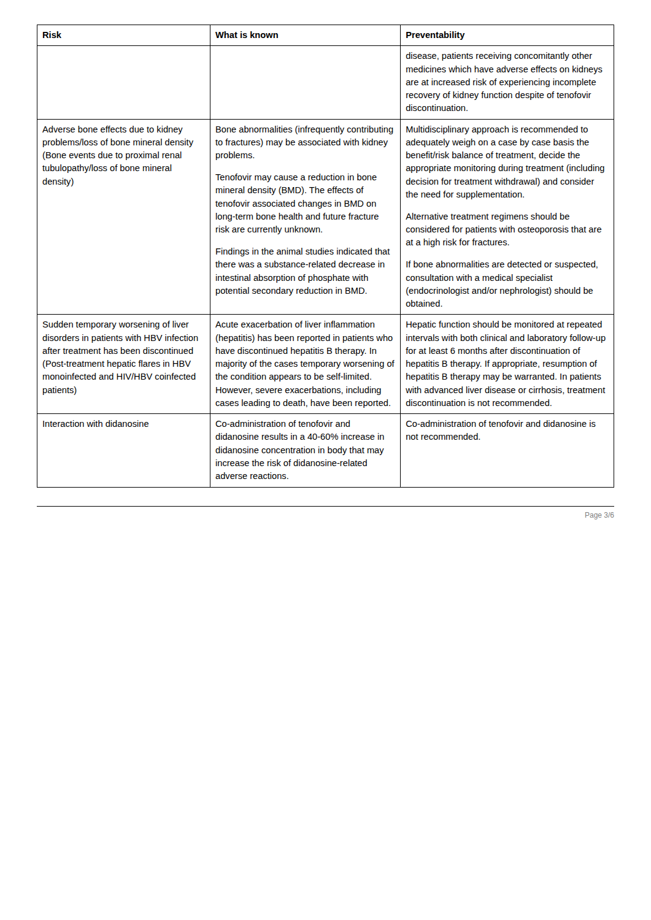| Risk | What is known | Preventability |
| --- | --- | --- |
| | | disease, patients receiving concomitantly other medicines which have adverse effects on kidneys are at increased risk of experiencing incomplete recovery of kidney function despite of tenofovir discontinuation. |
| Adverse bone effects due to kidney problems/loss of bone mineral density (Bone events due to proximal renal tubulopathy/loss of bone mineral density) | Bone abnormalities (infrequently contributing to fractures) may be associated with kidney problems. Tenofovir may cause a reduction in bone mineral density (BMD). The effects of tenofovir associated changes in BMD on long-term bone health and future fracture risk are currently unknown. Findings in the animal studies indicated that there was a substance-related decrease in intestinal absorption of phosphate with potential secondary reduction in BMD. | Multidisciplinary approach is recommended to adequately weigh on a case by case basis the benefit/risk balance of treatment, decide the appropriate monitoring during treatment (including decision for treatment withdrawal) and consider the need for supplementation. Alternative treatment regimens should be considered for patients with osteoporosis that are at a high risk for fractures. If bone abnormalities are detected or suspected, consultation with a medical specialist (endocrinologist and/or nephrologist) should be obtained. |
| Sudden temporary worsening of liver disorders in patients with HBV infection after treatment has been discontinued (Post-treatment hepatic flares in HBV monoinfected and HIV/HBV coinfected patients) | Acute exacerbation of liver inflammation (hepatitis) has been reported in patients who have discontinued hepatitis B therapy. In majority of the cases temporary worsening of the condition appears to be self-limited. However, severe exacerbations, including cases leading to death, have been reported. | Hepatic function should be monitored at repeated intervals with both clinical and laboratory follow-up for at least 6 months after discontinuation of hepatitis B therapy. If appropriate, resumption of hepatitis B therapy may be warranted. In patients with advanced liver disease or cirrhosis, treatment discontinuation is not recommended. |
| Interaction with didanosine | Co-administration of tenofovir and didanosine results in a 40-60% increase in didanosine concentration in body that may increase the risk of didanosine-related adverse reactions. | Co-administration of tenofovir and didanosine is not recommended. |
Page 3/6